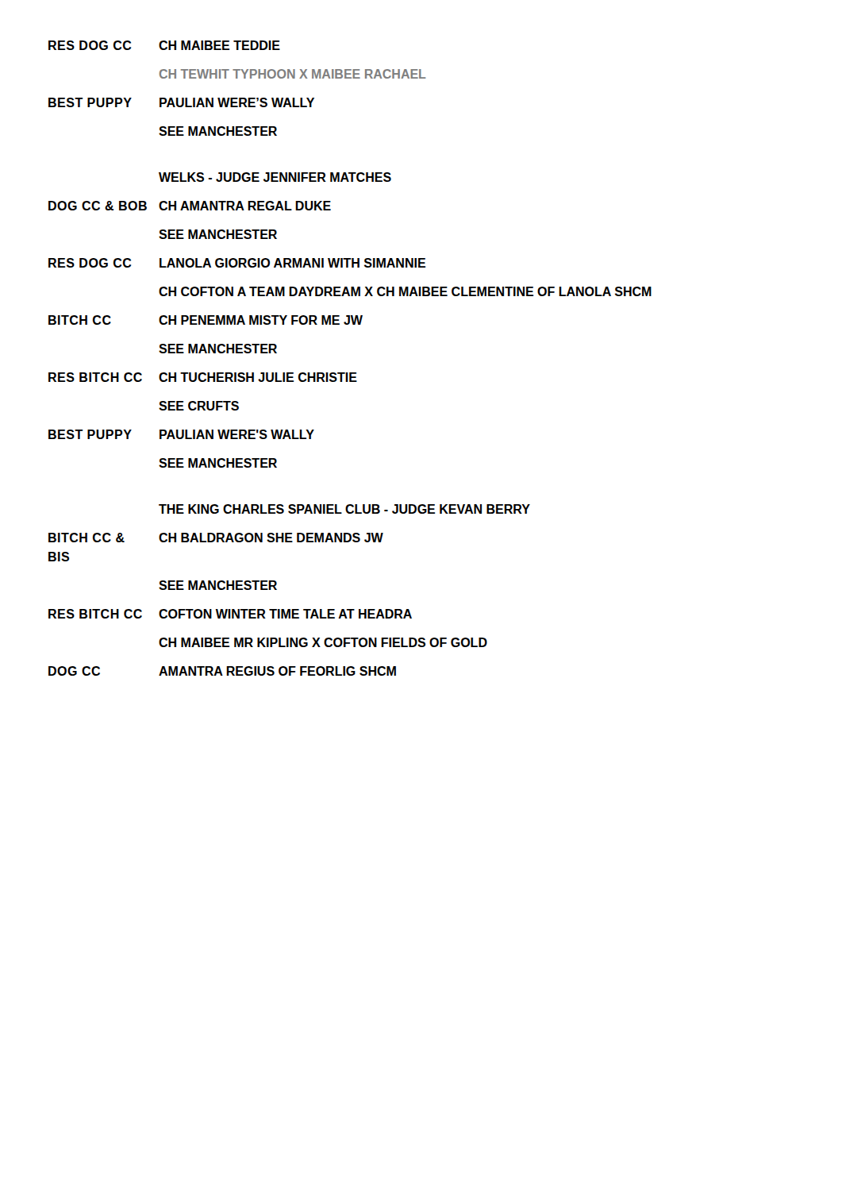| RES DOG CC | CH MAIBEE TEDDIE |
| | CH TEWHIT TYPHOON X MAIBEE RACHAEL |
| BEST PUPPY | PAULIAN WERE’S WALLY |
| | SEE MANCHESTER |
| | WELKS - JUDGE JENNIFER MATCHES |
| DOG CC & BOB | CH AMANTRA REGAL DUKE |
| | SEE MANCHESTER |
| RES DOG CC | LANOLA GIORGIO ARMANI WITH SIMANNIE |
| | CH COFTON A TEAM DAYDREAM X CH MAIBEE CLEMENTINE OF LANOLA SHCM |
| BITCH CC | CH PENEMMA MISTY FOR ME JW |
| | SEE MANCHESTER |
| RES BITCH CC | CH TUCHERISH JULIE CHRISTIE |
| | SEE CRUFTS |
| BEST PUPPY | PAULIAN WERE'S WALLY |
| | SEE MANCHESTER |
| | THE KING CHARLES SPANIEL CLUB - JUDGE KEVAN BERRY |
| BITCH CC & BIS | CH BALDRAGON SHE DEMANDS JW |
| | SEE MANCHESTER |
| RES BITCH CC | COFTON WINTER TIME TALE AT HEADRA |
| | CH MAIBEE MR KIPLING X COFTON FIELDS OF GOLD |
| DOG CC | AMANTRA REGIUS OF FEORLIG SHCM |